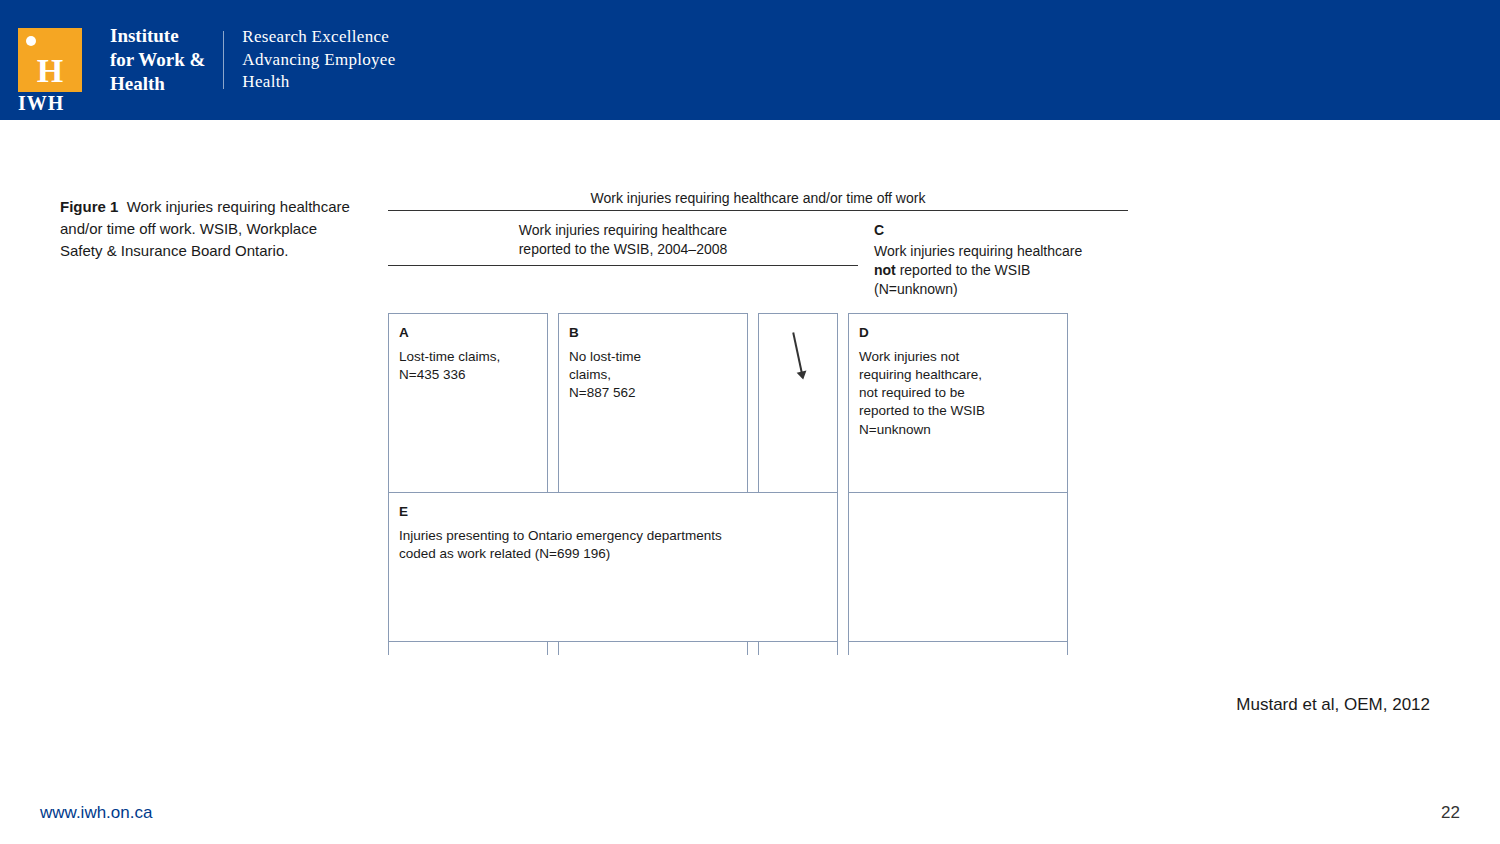IWH
Institute
for Work &
Health
Research Excellence
Advancing Employee
Health
Figure 1 Work injuries requiring healthcare and/or time off work. WSIB, Workplace Safety & Insurance Board Ontario.
Work injuries requiring healthcare and/or time off work
Work injuries requiring healthcare
reported to the WSIB, 2004–2008
C Work injuries requiring healthcare
not reported to the WSIB
(N=unknown)
A Lost-time claims,
N=435 336
B No lost-time
claims,
N=887 562
D Work injuries not
requiring healthcare,
not required to be
reported to the WSIB
N=unknown
E Injuries presenting to Ontario emergency departments
coded as work related (N=699 196)
Mustard et al, OEM, 2012
www.iwh.on.ca 22